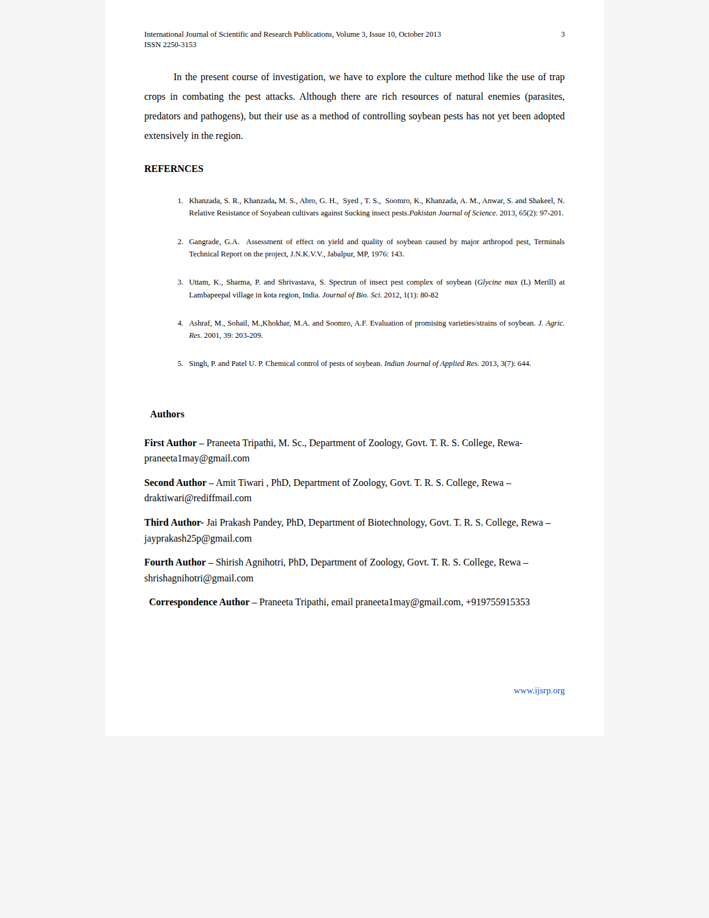International Journal of Scientific and Research Publications, Volume 3, Issue 10, October 2013
ISSN 2250-3153
3
In the present course of investigation, we have to explore the culture method like the use of trap crops in combating the pest attacks. Although there are rich resources of natural enemies (parasites, predators and pathogens), but their use as a method of controlling soybean pests has not yet been adopted extensively in the region.
REFERNCES
Khanzada, S. R., Khanzada, M. S., Abro, G. H., Syed , T. S., Soomro, K., Khanzada, A. M., Anwar, S. and Shakeel, N. Relative Resistance of Soyabean cultivars against Sucking insect pests.Pakistan Journal of Science. 2013, 65(2): 97-201.
Gangrade, G.A. Assessment of effect on yield and quality of soybean caused by major arthropod pest, Terminals Technical Report on the project, J.N.K.V.V., Jabalpur, MP, 1976: 143.
Uttam, K., Sharma, P. and Shrivastava, S. Spectrun of insect pest complex of soybean (Glycine max (L) Merill) at Lambapeepal village in kota region, India. Journal of Bio. Sci. 2012, 1(1): 80-82
Ashraf, M., Sohail, M.,Khokhar, M.A. and Soomro, A.F. Evaluation of promising varieties/strains of soybean. J. Agric. Res. 2001, 39: 203-209.
Singh, P. and Patel U. P. Chemical control of pests of soybean. Indian Journal of Applied Res. 2013, 3(7): 644.
Authors
First Author – Praneeta Tripathi, M. Sc., Department of Zoology, Govt. T. R. S. College, Rewa- praneeta1may@gmail.com
Second Author – Amit Tiwari , PhD, Department of Zoology, Govt. T. R. S. College, Rewa – draktiwari@rediffmail.com
Third Author- Jai Prakash Pandey, PhD, Department of Biotechnology, Govt. T. R. S. College, Rewa – jayprakash25p@gmail.com
Fourth Author – Shirish Agnihotri, PhD, Department of Zoology, Govt. T. R. S. College, Rewa – shrishagnihotri@gmail.com
Correspondence Author – Praneeta Tripathi, email praneeta1may@gmail.com, +919755915353
www.ijsrp.org